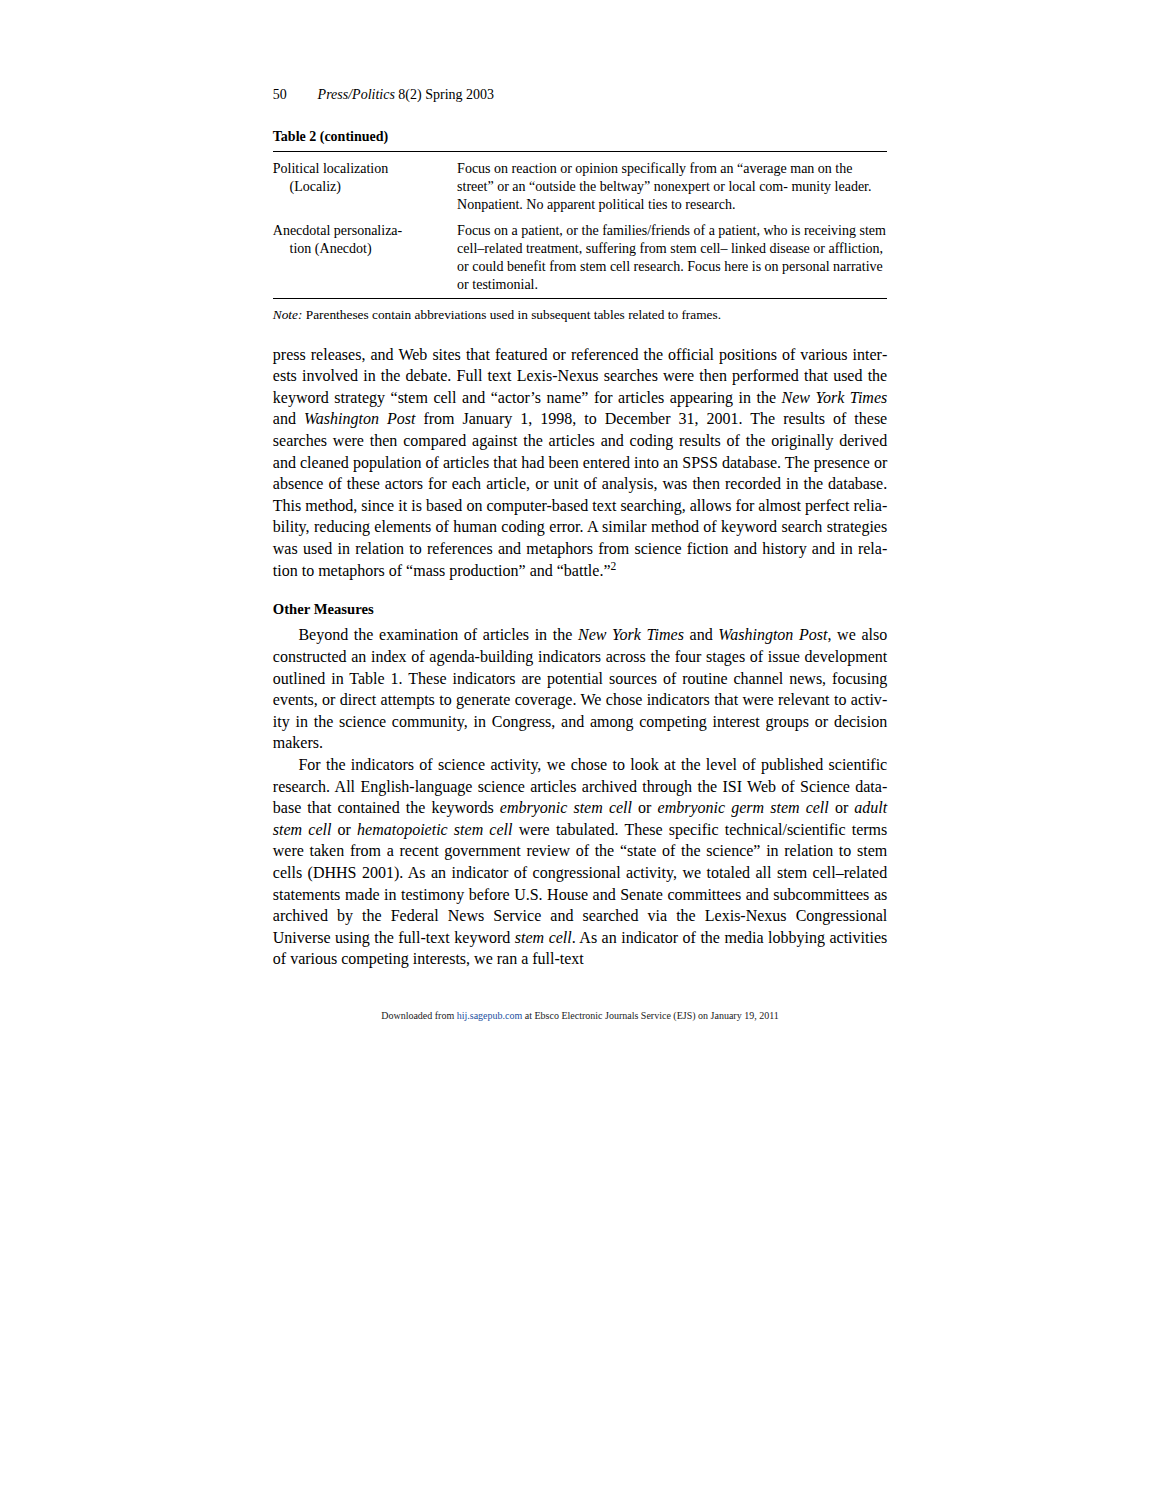50 Press/Politics 8(2) Spring 2003
Table 2 (continued)
| Political localization (Localiz) | Focus on reaction or opinion specifically from an “average man on the street” or an “outside the beltway” nonexpert or local com- munity leader. Nonpatient. No apparent political ties to research. |
| Anecdotal personaliza- tion (Anecdot) | Focus on a patient, or the families/friends of a patient, who is receiving stem cell–related treatment, suffering from stem cell– linked disease or affliction, or could benefit from stem cell research. Focus here is on personal narrative or testimonial. |
Note: Parentheses contain abbreviations used in subsequent tables related to frames.
press releases, and Web sites that featured or referenced the official positions of various interests involved in the debate. Full text Lexis-Nexus searches were then performed that used the keyword strategy “stem cell and “actor’s name” for articles appearing in the New York Times and Washington Post from January 1, 1998, to December 31, 2001. The results of these searches were then compared against the articles and coding results of the originally derived and cleaned population of articles that had been entered into an SPSS database. The presence or absence of these actors for each article, or unit of analysis, was then recorded in the database. This method, since it is based on computer-based text searching, allows for almost perfect reliability, reducing elements of human coding error. A similar method of keyword search strategies was used in relation to references and metaphors from science fiction and history and in relation to metaphors of “mass production” and “battle.”2
Other Measures
Beyond the examination of articles in the New York Times and Washington Post, we also constructed an index of agenda-building indicators across the four stages of issue development outlined in Table 1. These indicators are potential sources of routine channel news, focusing events, or direct attempts to generate coverage. We chose indicators that were relevant to activity in the science community, in Congress, and among competing interest groups or decision makers.
For the indicators of science activity, we chose to look at the level of published scientific research. All English-language science articles archived through the ISI Web of Science database that contained the keywords embryonic stem cell or embryonic germ stem cell or adult stem cell or hematopoietic stem cell were tabulated. These specific technical/scientific terms were taken from a recent government review of the “state of the science” in relation to stem cells (DHHS 2001). As an indicator of congressional activity, we totaled all stem cell–related statements made in testimony before U.S. House and Senate committees and subcommittees as archived by the Federal News Service and searched via the Lexis-Nexus Congressional Universe using the full-text keyword stem cell. As an indicator of the media lobbying activities of various competing interests, we ran a full-text
Downloaded from hij.sagepub.com at Ebsco Electronic Journals Service (EJS) on January 19, 2011